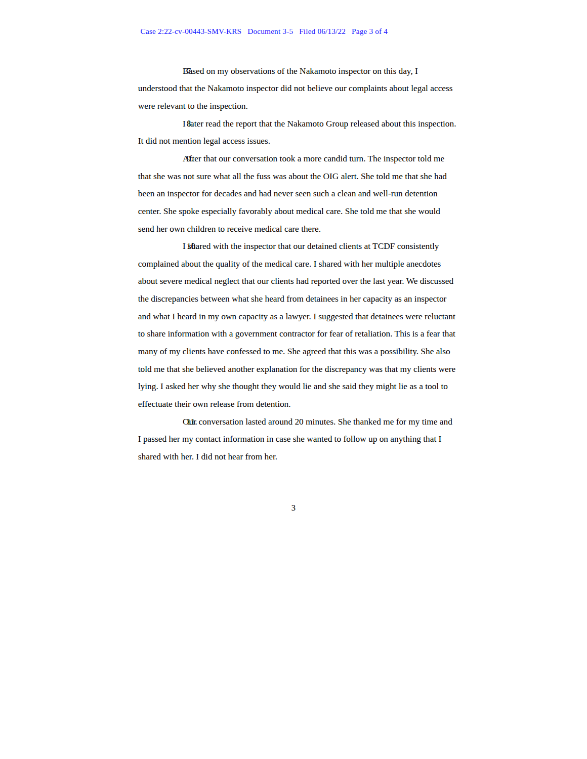Case 2:22-cv-00443-SMV-KRS Document 3-5 Filed 06/13/22 Page 3 of 4
7. Based on my observations of the Nakamoto inspector on this day, I understood that the Nakamoto inspector did not believe our complaints about legal access were relevant to the inspection.
8. I later read the report that the Nakamoto Group released about this inspection. It did not mention legal access issues.
9. After that our conversation took a more candid turn. The inspector told me that she was not sure what all the fuss was about the OIG alert. She told me that she had been an inspector for decades and had never seen such a clean and well-run detention center. She spoke especially favorably about medical care. She told me that she would send her own children to receive medical care there.
10. I shared with the inspector that our detained clients at TCDF consistently complained about the quality of the medical care. I shared with her multiple anecdotes about severe medical neglect that our clients had reported over the last year. We discussed the discrepancies between what she heard from detainees in her capacity as an inspector and what I heard in my own capacity as a lawyer. I suggested that detainees were reluctant to share information with a government contractor for fear of retaliation. This is a fear that many of my clients have confessed to me. She agreed that this was a possibility. She also told me that she believed another explanation for the discrepancy was that my clients were lying. I asked her why she thought they would lie and she said they might lie as a tool to effectuate their own release from detention.
11. Our conversation lasted around 20 minutes. She thanked me for my time and I passed her my contact information in case she wanted to follow up on anything that I shared with her. I did not hear from her.
3